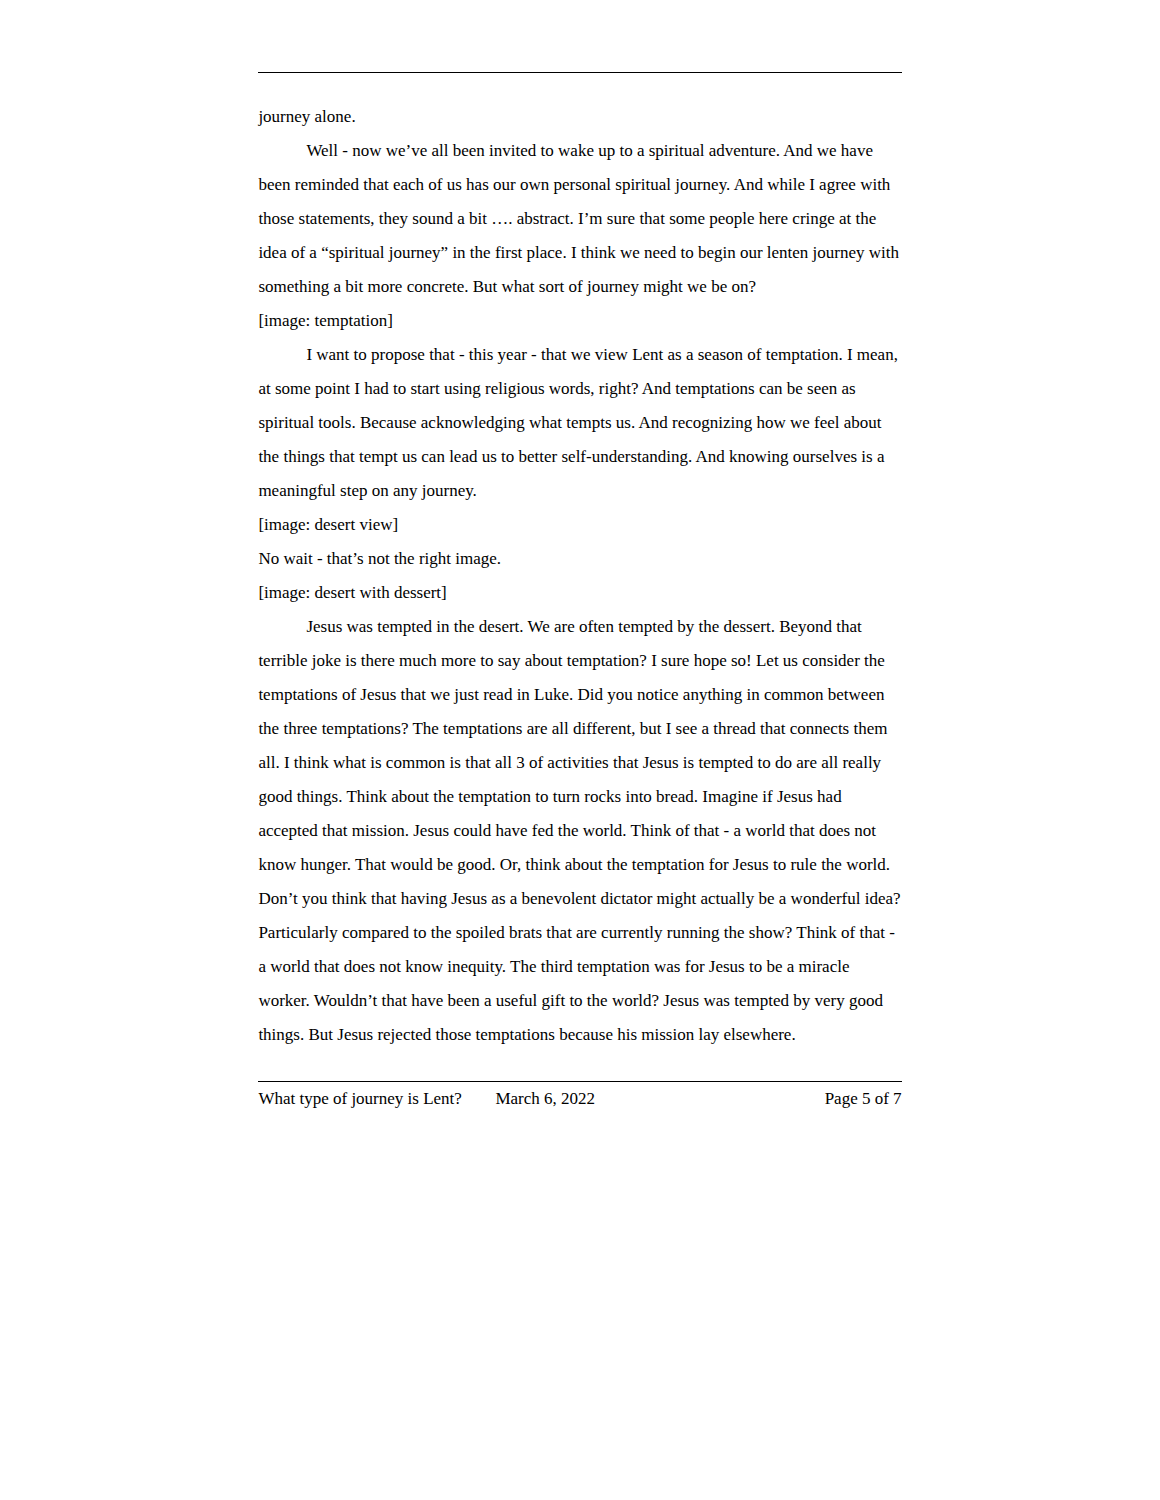journey alone.
Well - now we’ve all been invited to wake up to a spiritual adventure. And we have been reminded that each of us has our own personal spiritual journey. And while I agree with those statements, they sound a bit …. abstract. I’m sure that some people here cringe at the idea of a “spiritual journey” in the first place. I think we need to begin our lenten journey with something a bit more concrete. But what sort of journey might we be on?
[image: temptation]
I want to propose that - this year - that we view Lent as a season of temptation. I mean, at some point I had to start using religious words, right? And temptations can be seen as spiritual tools. Because acknowledging what tempts us. And recognizing how we feel about the things that tempt us can lead us to better self-understanding. And knowing ourselves is a meaningful step on any journey.
[image: desert view]
No wait - that’s not the right image.
[image: desert with dessert]
Jesus was tempted in the desert. We are often tempted by the dessert. Beyond that terrible joke is there much more to say about temptation? I sure hope so! Let us consider the temptations of Jesus that we just read in Luke. Did you notice anything in common between the three temptations? The temptations are all different, but I see a thread that connects them all. I think what is common is that all 3 of activities that Jesus is tempted to do are all really good things. Think about the temptation to turn rocks into bread. Imagine if Jesus had accepted that mission. Jesus could have fed the world. Think of that - a world that does not know hunger. That would be good. Or, think about the temptation for Jesus to rule the world. Don’t you think that having Jesus as a benevolent dictator might actually be a wonderful idea? Particularly compared to the spoiled brats that are currently running the show? Think of that - a world that does not know inequity. The third temptation was for Jesus to be a miracle worker. Wouldn’t that have been a useful gift to the world? Jesus was tempted by very good things. But Jesus rejected those temptations because his mission lay elsewhere.
What type of journey is Lent? March 6, 2022 Page 5 of 7